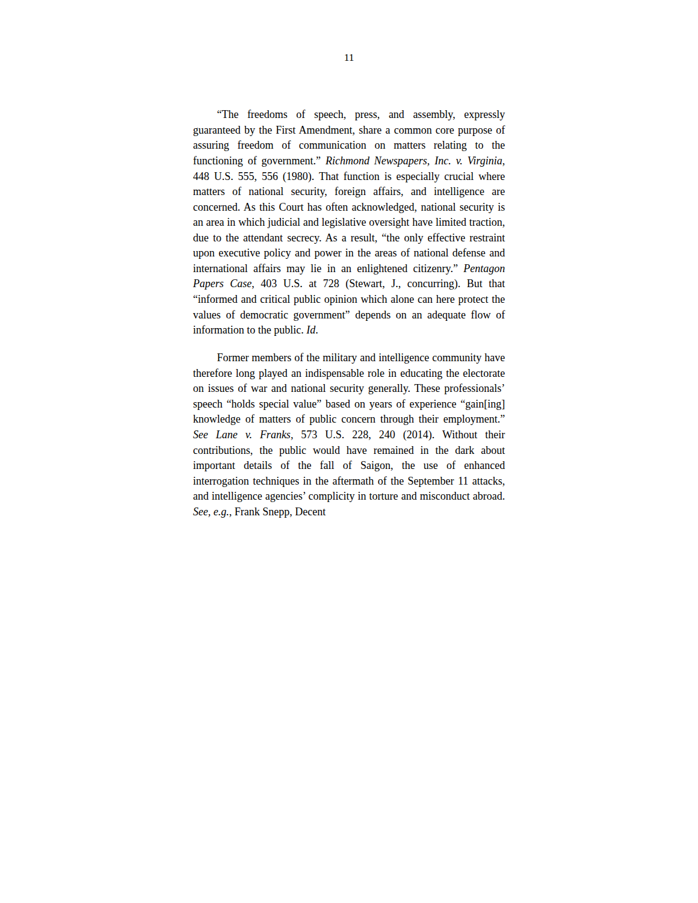11
“The freedoms of speech, press, and assembly, expressly guaranteed by the First Amendment, share a common core purpose of assuring freedom of communication on matters relating to the functioning of government.” Richmond Newspapers, Inc. v. Virginia, 448 U.S. 555, 556 (1980). That function is especially crucial where matters of national security, foreign affairs, and intelligence are concerned. As this Court has often acknowledged, national security is an area in which judicial and legislative oversight have limited traction, due to the attendant secrecy. As a result, “the only effective restraint upon executive policy and power in the areas of national defense and international affairs may lie in an enlightened citizenry.” Pentagon Papers Case, 403 U.S. at 728 (Stewart, J., concurring). But that “informed and critical public opinion which alone can here protect the values of democratic government” depends on an adequate flow of information to the public. Id.
Former members of the military and intelligence community have therefore long played an indispensable role in educating the electorate on issues of war and national security generally. These professionals’ speech “holds special value” based on years of experience “gain[ing] knowledge of matters of public concern through their employment.” See Lane v. Franks, 573 U.S. 228, 240 (2014). Without their contributions, the public would have remained in the dark about important details of the fall of Saigon, the use of enhanced interrogation techniques in the aftermath of the September 11 attacks, and intelligence agencies’ complicity in torture and misconduct abroad. See, e.g., Frank Snepp, Decent